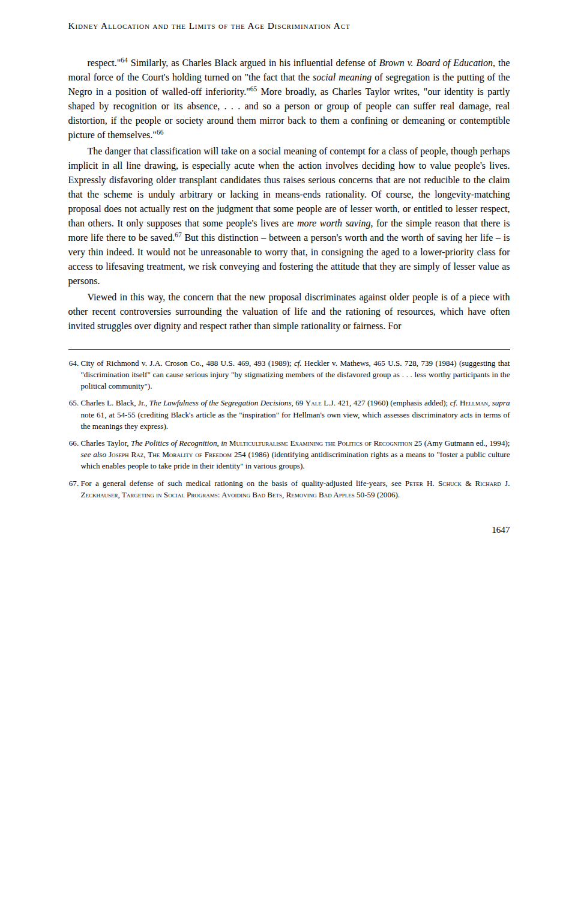Kidney Allocation and the Limits of the Age Discrimination Act
respect."64 Similarly, as Charles Black argued in his influential defense of Brown v. Board of Education, the moral force of the Court's holding turned on "the fact that the social meaning of segregation is the putting of the Negro in a position of walled-off inferiority."65 More broadly, as Charles Taylor writes, "our identity is partly shaped by recognition or its absence, . . . and so a person or group of people can suffer real damage, real distortion, if the people or society around them mirror back to them a confining or demeaning or contemptible picture of themselves."66
The danger that classification will take on a social meaning of contempt for a class of people, though perhaps implicit in all line drawing, is especially acute when the action involves deciding how to value people's lives. Expressly disfavoring older transplant candidates thus raises serious concerns that are not reducible to the claim that the scheme is unduly arbitrary or lacking in means-ends rationality. Of course, the longevity-matching proposal does not actually rest on the judgment that some people are of lesser worth, or entitled to lesser respect, than others. It only supposes that some people's lives are more worth saving, for the simple reason that there is more life there to be saved.67 But this distinction – between a person's worth and the worth of saving her life – is very thin indeed. It would not be unreasonable to worry that, in consigning the aged to a lower-priority class for access to lifesaving treatment, we risk conveying and fostering the attitude that they are simply of lesser value as persons.
Viewed in this way, the concern that the new proposal discriminates against older people is of a piece with other recent controversies surrounding the valuation of life and the rationing of resources, which have often invited struggles over dignity and respect rather than simple rationality or fairness. For
City of Richmond v. J.A. Croson Co., 488 U.S. 469, 493 (1989); cf. Heckler v. Mathews, 465 U.S. 728, 739 (1984) (suggesting that "discrimination itself" can cause serious injury "by stigmatizing members of the disfavored group as . . . less worthy participants in the political community").
Charles L. Black, Jr., The Lawfulness of the Segregation Decisions, 69 Yale L.J. 421, 427 (1960) (emphasis added); cf. Hellman, supra note 61, at 54-55 (crediting Black's article as the "inspiration" for Hellman's own view, which assesses discriminatory acts in terms of the meanings they express).
Charles Taylor, The Politics of Recognition, in Multiculturalism: Examining the Politics of Recognition 25 (Amy Gutmann ed., 1994); see also Joseph Raz, The Morality of Freedom 254 (1986) (identifying antidiscrimination rights as a means to "foster a public culture which enables people to take pride in their identity" in various groups).
For a general defense of such medical rationing on the basis of quality-adjusted life-years, see Peter H. Schuck & Richard J. Zeckhauser, Targeting in Social Programs: Avoiding Bad Bets, Removing Bad Apples 50-59 (2006).
1647